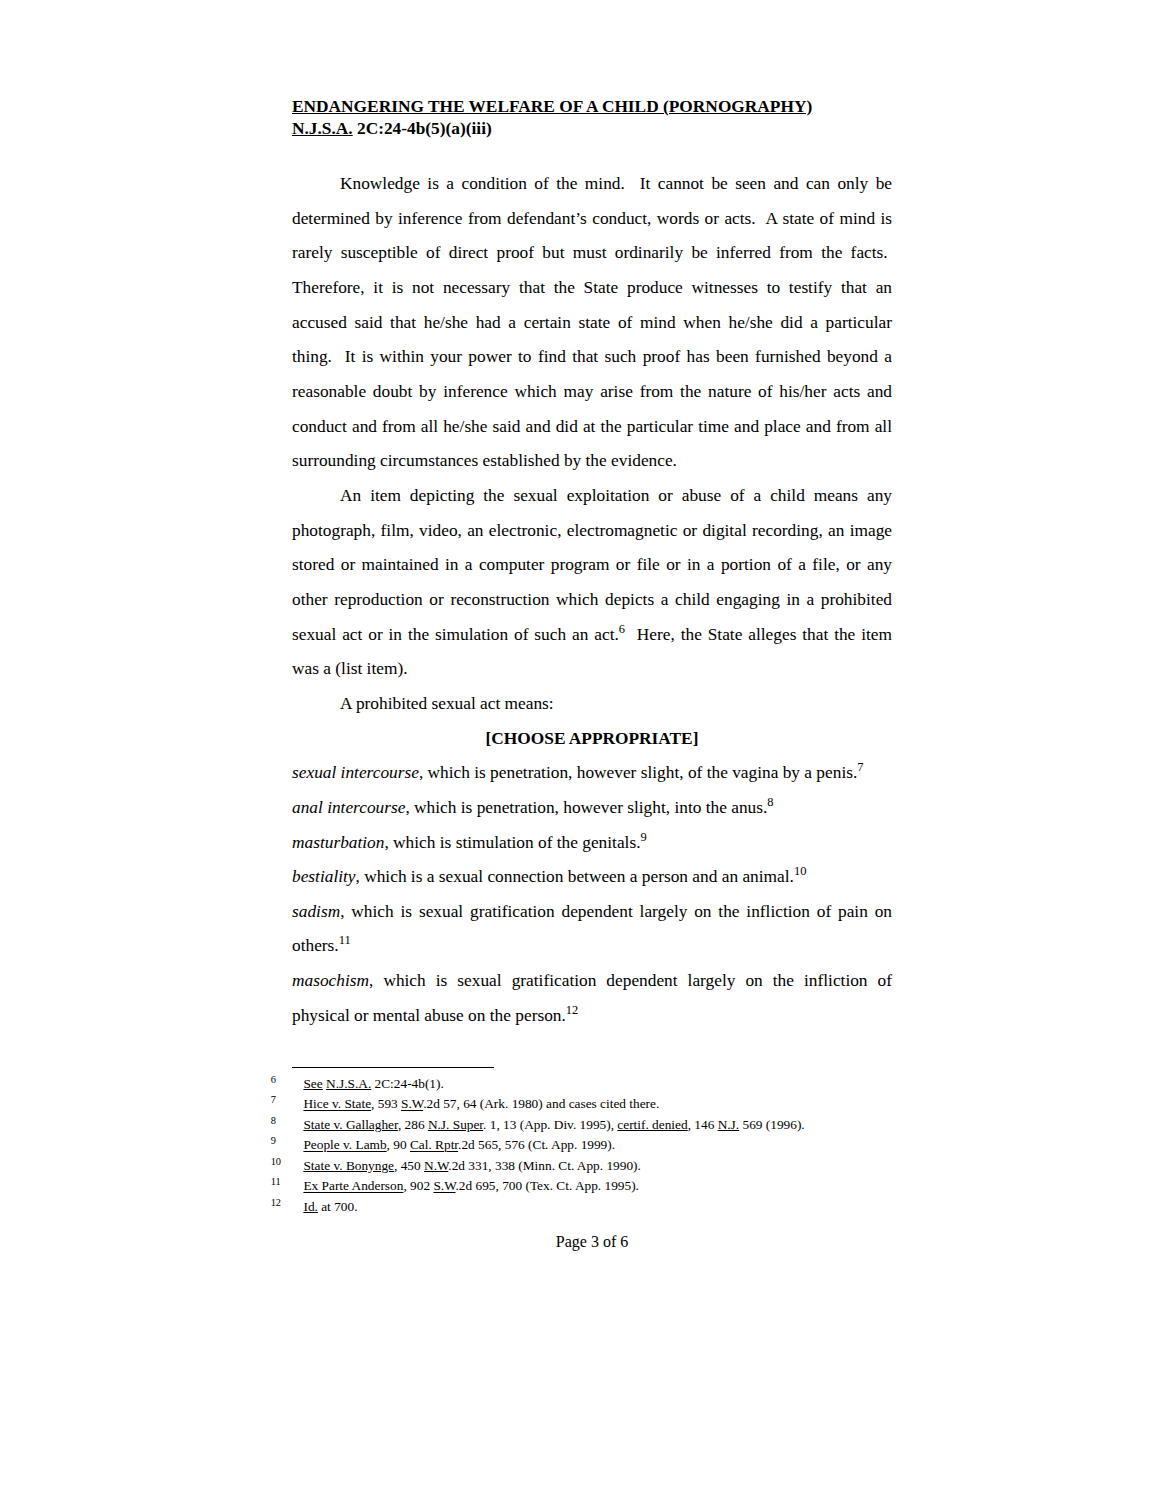ENDANGERING THE WELFARE OF A CHILD (PORNOGRAPHY)
N.J.S.A. 2C:24-4b(5)(a)(iii)
Knowledge is a condition of the mind. It cannot be seen and can only be determined by inference from defendant’s conduct, words or acts. A state of mind is rarely susceptible of direct proof but must ordinarily be inferred from the facts. Therefore, it is not necessary that the State produce witnesses to testify that an accused said that he/she had a certain state of mind when he/she did a particular thing. It is within your power to find that such proof has been furnished beyond a reasonable doubt by inference which may arise from the nature of his/her acts and conduct and from all he/she said and did at the particular time and place and from all surrounding circumstances established by the evidence.
An item depicting the sexual exploitation or abuse of a child means any photograph, film, video, an electronic, electromagnetic or digital recording, an image stored or maintained in a computer program or file or in a portion of a file, or any other reproduction or reconstruction which depicts a child engaging in a prohibited sexual act or in the simulation of such an act.6 Here, the State alleges that the item was a (list item).
A prohibited sexual act means:
[CHOOSE APPROPRIATE]
sexual intercourse, which is penetration, however slight, of the vagina by a penis.7
anal intercourse, which is penetration, however slight, into the anus.8
masturbation, which is stimulation of the genitals.9
bestiality, which is a sexual connection between a person and an animal.10
sadism, which is sexual gratification dependent largely on the infliction of pain on others.11
masochism, which is sexual gratification dependent largely on the infliction of physical or mental abuse on the person.12
6 See N.J.S.A. 2C:24-4b(1).
7 Hice v. State, 593 S.W.2d 57, 64 (Ark. 1980) and cases cited there.
8 State v. Gallagher, 286 N.J. Super. 1, 13 (App. Div. 1995), certif. denied, 146 N.J. 569 (1996).
9 People v. Lamb, 90 Cal. Rptr.2d 565, 576 (Ct. App. 1999).
10 State v. Bonynge, 450 N.W.2d 331, 338 (Minn. Ct. App. 1990).
11 Ex Parte Anderson, 902 S.W.2d 695, 700 (Tex. Ct. App. 1995).
12 Id. at 700.
Page 3 of 6